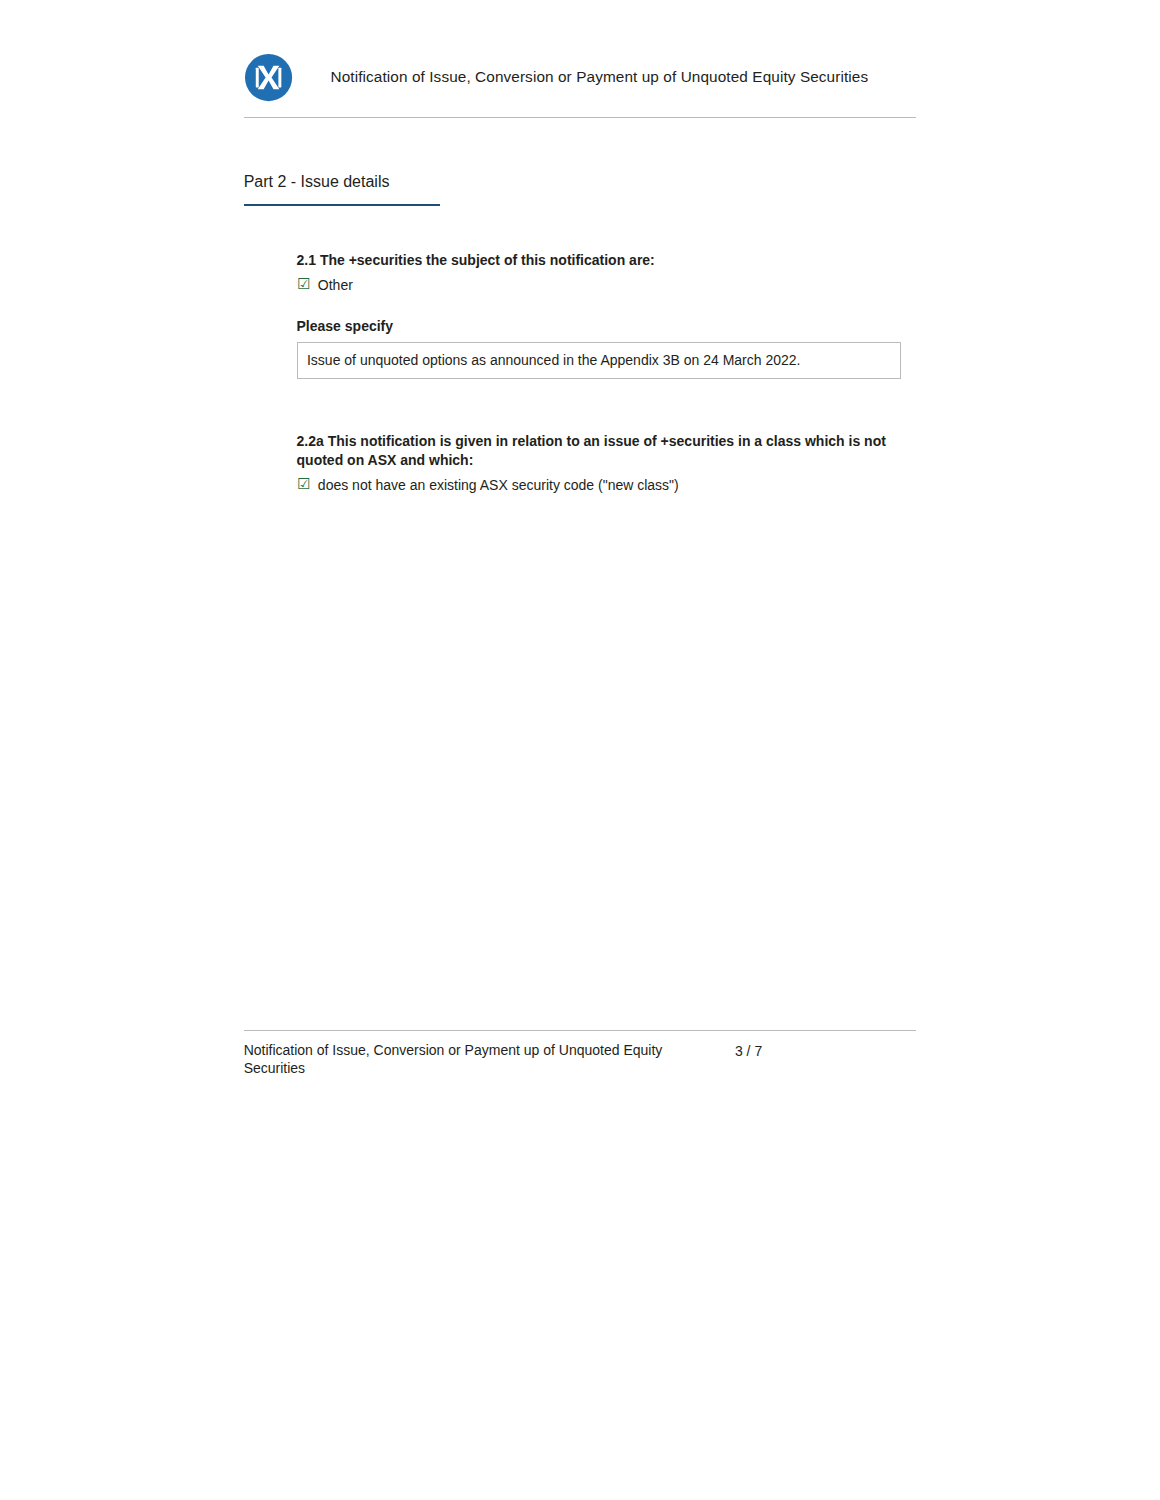Notification of Issue, Conversion or Payment up of Unquoted Equity Securities
Part 2 - Issue details
2.1 The +securities the subject of this notification are:
☑Other
Please specify
Issue of unquoted options as announced in the Appendix 3B on 24 March 2022.
2.2a This notification is given in relation to an issue of +securities in a class which is not quoted on ASX and which:
☑does not have an existing ASX security code ("new class")
Notification of Issue, Conversion or Payment up of Unquoted Equity Securities
3 / 7